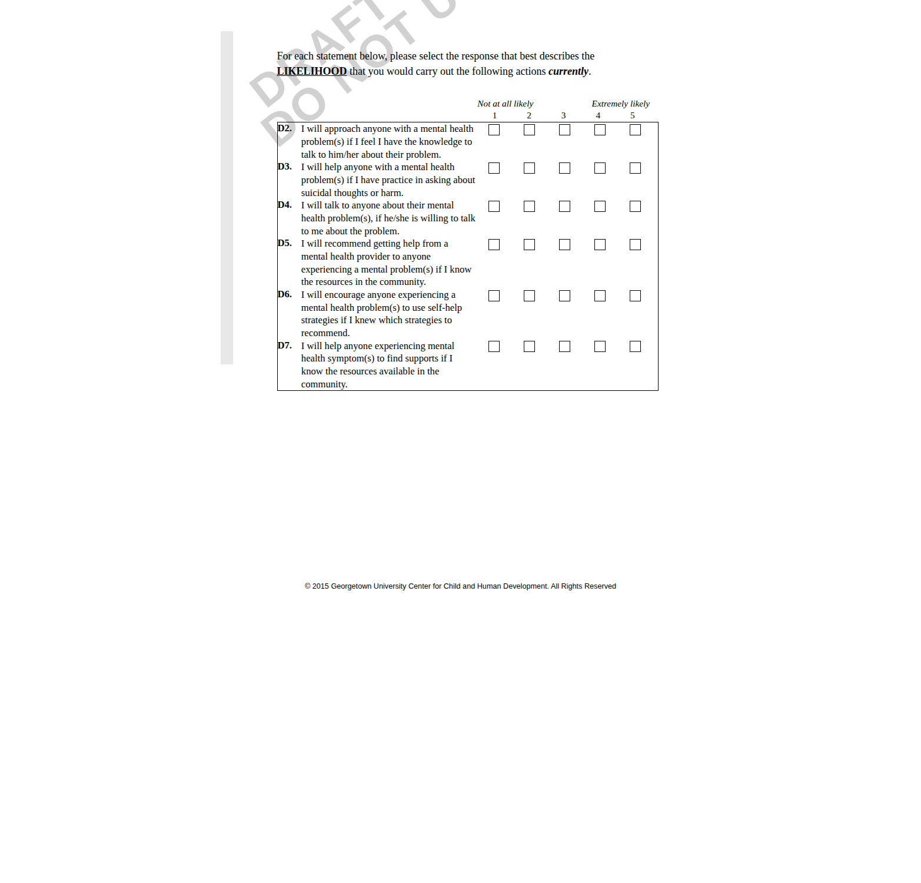DRAFT
DO NOT USE WITHOUT PERMISSION
For each statement below, please select the response that best describes the LIKELIHOOD that you would carry out the following actions currently.
Not at all likely Extremely likely
12345
| D2. | I will approach anyone with a mental health problem(s) if I feel I have the knowledge to talk to him/her about their problem. | |
| D3. | I will help anyone with a mental health problem(s) if I have practice in asking about suicidal thoughts or harm. | |
| D4. | I will talk to anyone about their mental health problem(s), if he/she is willing to talk to me about the problem. | |
| D5. | I will recommend getting help from a mental health provider to anyone experiencing a mental problem(s) if I know the resources in the community. | |
| D6. | I will encourage anyone experiencing a mental health problem(s) to use self-help strategies if I knew which strategies to recommend. | |
| D7. | I will help anyone experiencing mental health symptom(s) to find supports if I know the resources available in the community. | |
© 2015 Georgetown University Center for Child and Human Development. All Rights Reserved